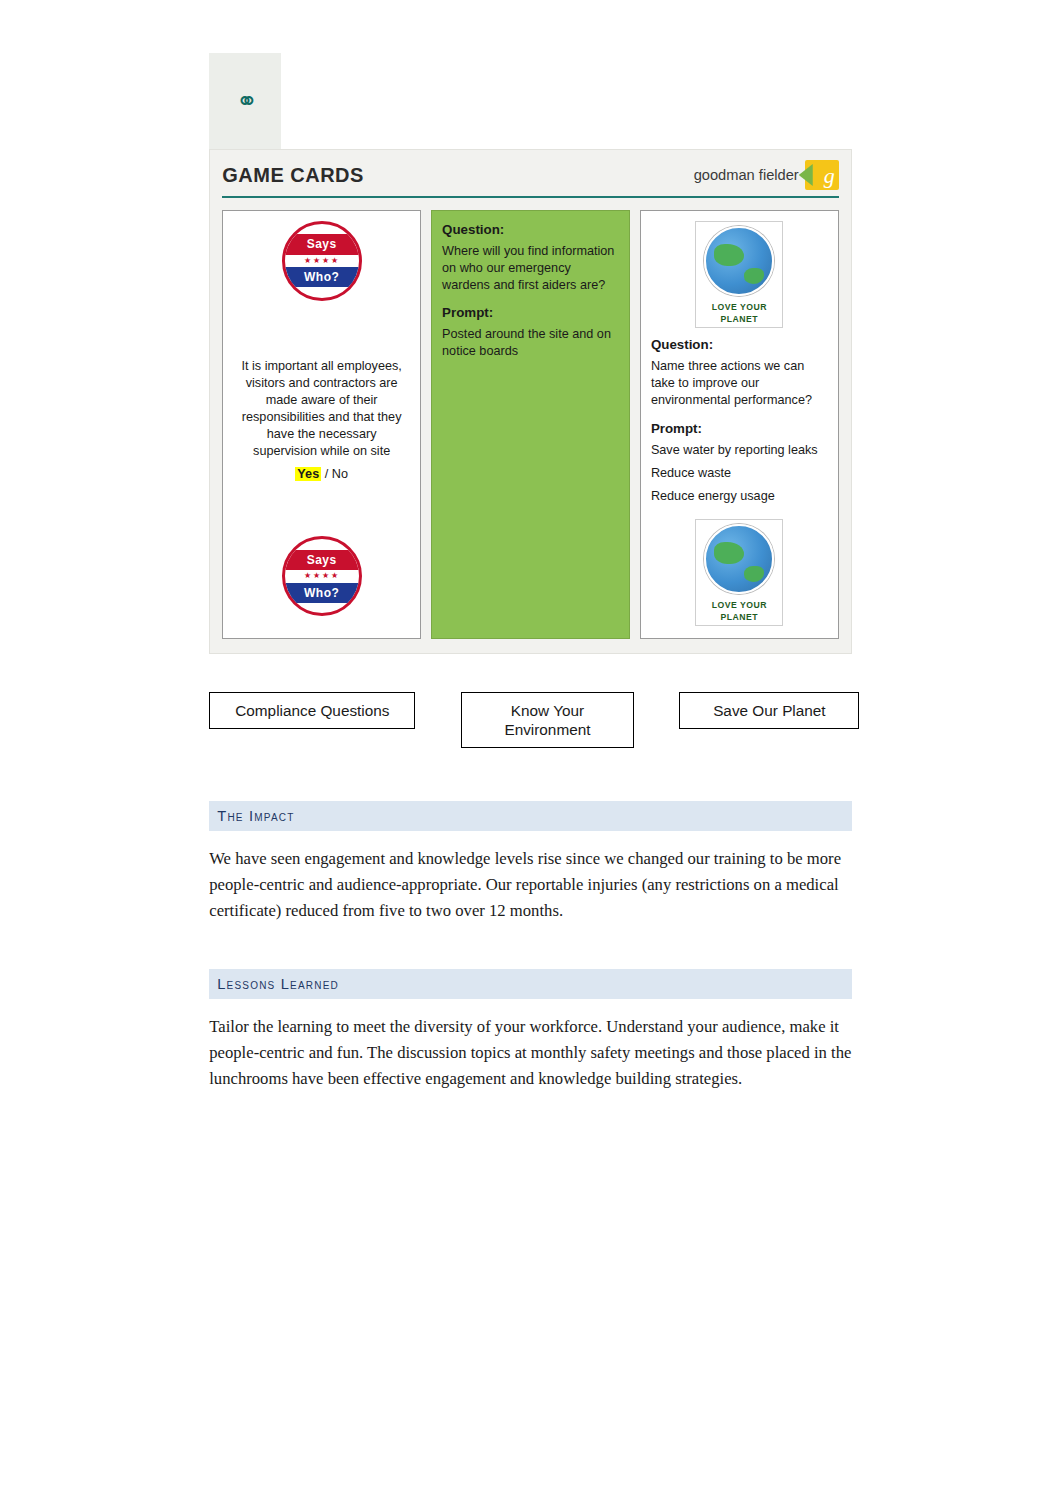⚭
GAME CARDS
goodman fielder
Says
★★★★
Who?
It is important all employees, visitors and contractors are made aware of their responsibilities and that they have the necessary supervision while on site
Yes / No
Says
★★★★
Who?
Question:
Where will you find information on who our emergency wardens and first aiders are?
Prompt:
Posted around the site and on notice boards
LOVE YOUR PLANET
Question:
Name three actions we can take to improve our environmental performance?
Prompt:
Save water by reporting leaks
Reduce waste
Reduce energy usage
LOVE YOUR PLANET
Compliance Questions
Know Your Environment
Save Our Planet
The Impact
We have seen engagement and knowledge levels rise since we changed our training to be more people-centric and audience-appropriate. Our reportable injuries (any restrictions on a medical certificate) reduced from five to two over 12 months.
Lessons Learned
Tailor the learning to meet the diversity of your workforce. Understand your audience, make it people-centric and fun. The discussion topics at monthly safety meetings and those placed in the lunchrooms have been effective engagement and knowledge building strategies.